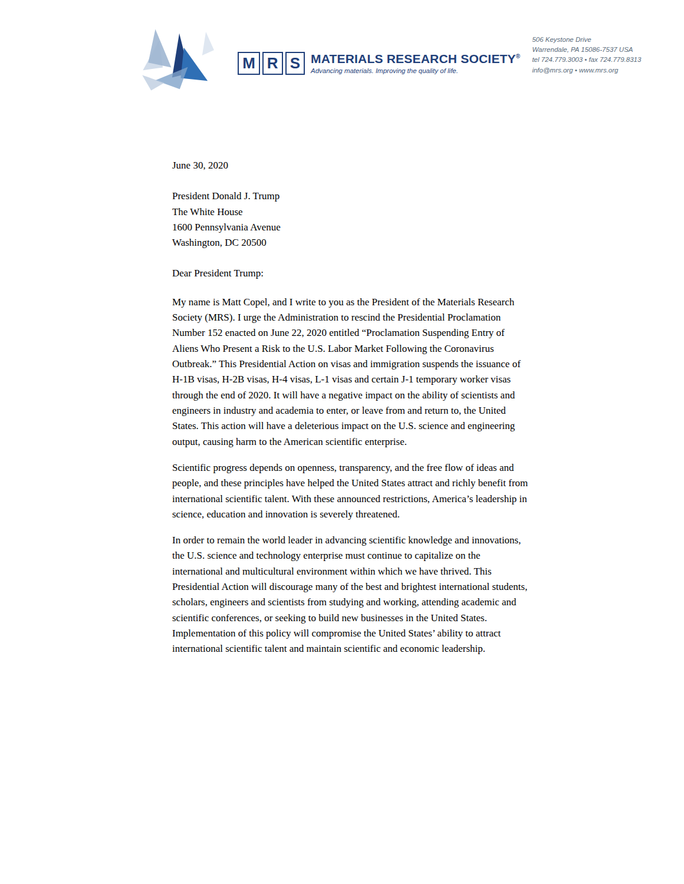MRS
MATERIALS RESEARCH SOCIETY®
Advancing materials. Improving the quality of life.
506 Keystone Drive
Warrendale, PA 15086-7537 USA
tel 724.779.3003 • fax 724.779.8313
info@mrs.org • www.mrs.org
June 30, 2020
President Donald J. Trump The White House 1600 Pennsylvania Avenue Washington, DC 20500
Dear President Trump:
My name is Matt Copel, and I write to you as the President of the Materials Research Society (MRS). I urge the Administration to rescind the Presidential Proclamation Number 152 enacted on June 22, 2020 entitled “Proclamation Suspending Entry of Aliens Who Present a Risk to the U.S. Labor Market Following the Coronavirus Outbreak.” This Presidential Action on visas and immigration suspends the issuance of H-1B visas, H-2B visas, H-4 visas, L-1 visas and certain J-1 temporary worker visas through the end of 2020. It will have a negative impact on the ability of scientists and engineers in industry and academia to enter, or leave from and return to, the United States. This action will have a deleterious impact on the U.S. science and engineering output, causing harm to the American scientific enterprise.
Scientific progress depends on openness, transparency, and the free flow of ideas and people, and these principles have helped the United States attract and richly benefit from international scientific talent. With these announced restrictions, America’s leadership in science, education and innovation is severely threatened.
In order to remain the world leader in advancing scientific knowledge and innovations, the U.S. science and technology enterprise must continue to capitalize on the international and multicultural environment within which we have thrived. This Presidential Action will discourage many of the best and brightest international students, scholars, engineers and scientists from studying and working, attending academic and scientific conferences, or seeking to build new businesses in the United States. Implementation of this policy will compromise the United States’ ability to attract international scientific talent and maintain scientific and economic leadership.